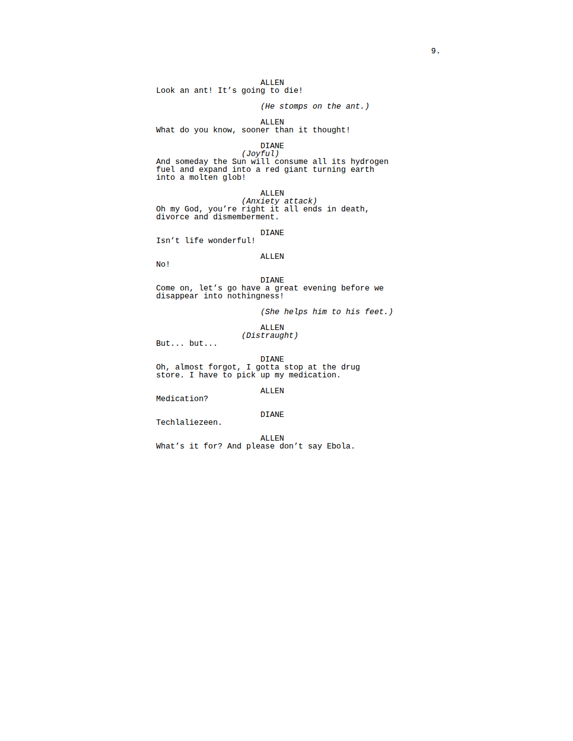9.
ALLEN
Look an ant! It’s going to die!
(He stomps on the ant.)
ALLEN
What do you know, sooner than it thought!
DIANE
(Joyful)
And someday the Sun will consume all its hydrogen fuel and expand into a red giant turning earth into a molten glob!
ALLEN
(Anxiety attack)
Oh my God, you’re right it all ends in death, divorce and dismemberment.
DIANE
Isn’t life wonderful!
ALLEN
No!
DIANE
Come on, let’s go have a great evening before we disappear into nothingness!
(She helps him to his feet.)
ALLEN
(Distraught)
But... but...
DIANE
Oh, almost forgot, I gotta stop at the drug store. I have to pick up my medication.
ALLEN
Medication?
DIANE
Techlaliezeen.
ALLEN
What’s it for? And please don’t say Ebola.